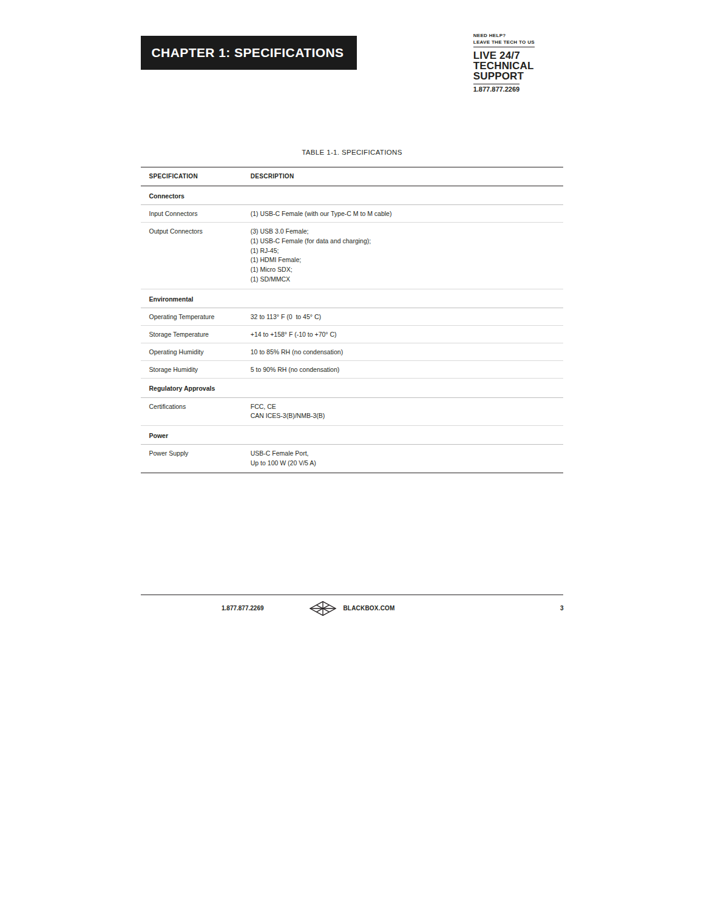CHAPTER 1: SPECIFICATIONS
Need Help?
Leave The Tech to Us
LIVE 24/7 TECHNICAL SUPPORT
1.877.877.2269
TABLE 1-1. SPECIFICATIONS
| SPECIFICATION | DESCRIPTION |
| --- | --- |
| Connectors |
| Input Connectors | (1) USB-C Female (with our Type-C M to M cable) |
| Output Connectors | (3) USB 3.0 Female; (1) USB-C Female (for data and charging); (1) RJ-45; (1) HDMI Female; (1) Micro SDX; (1) SD/MMCX |
| Environmental |
| Operating Temperature | 32 to 113° F (0 to 45° C) |
| Storage Temperature | +14 to +158° F (-10 to +70° C) |
| Operating Humidity | 10 to 85% RH (no condensation) |
| Storage Humidity | 5 to 90% RH (no condensation) |
| Regulatory Approvals |
| Certifications | FCC, CE CAN ICES-3(B)/NMB-3(B) |
| Power |
| Power Supply | USB-C Female Port, Up to 100 W (20 V/5 A) |
1.877.877.2269 BLACKBOX.COM 3